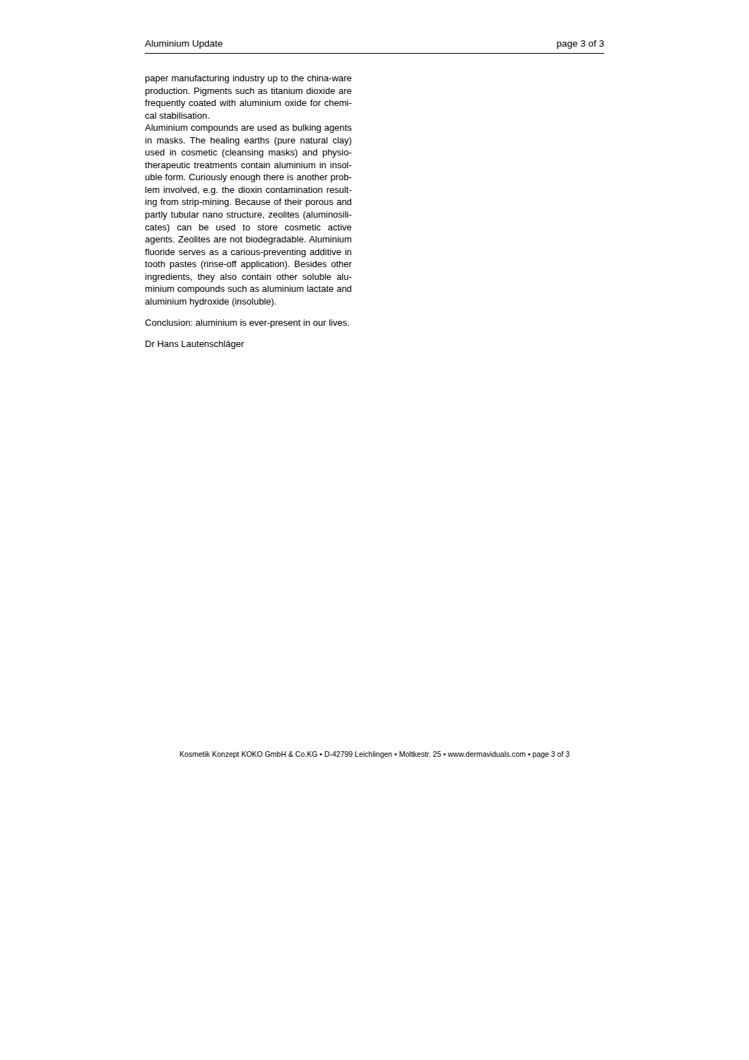Aluminium Update
page 3 of 3
paper manufacturing industry up to the china-ware production. Pigments such as titanium dioxide are frequently coated with aluminium oxide for chemical stabilisation.
Aluminium compounds are used as bulking agents in masks. The healing earths (pure natural clay) used in cosmetic (cleansing masks) and physiotherapeutic treatments contain aluminium in insoluble form. Curiously enough there is another problem involved, e.g. the dioxin contamination resulting from strip-mining. Because of their porous and partly tubular nano structure, zeolites (aluminosili-cates) can be used to store cosmetic active agents. Zeolites are not biodegradable. Aluminium fluoride serves as a carious-preventing additive in tooth pastes (rinse-off application). Besides other ingredients, they also contain other soluble aluminium compounds such as aluminium lactate and aluminium hydroxide (insoluble).
Conclusion: aluminium is ever-present in our lives.
Dr Hans Lautenschläger
Kosmetik Konzept KOKO GmbH & Co.KG • D-42799 Leichlingen • Moltkestr. 25 • www.dermaviduals.com • page 3 of 3